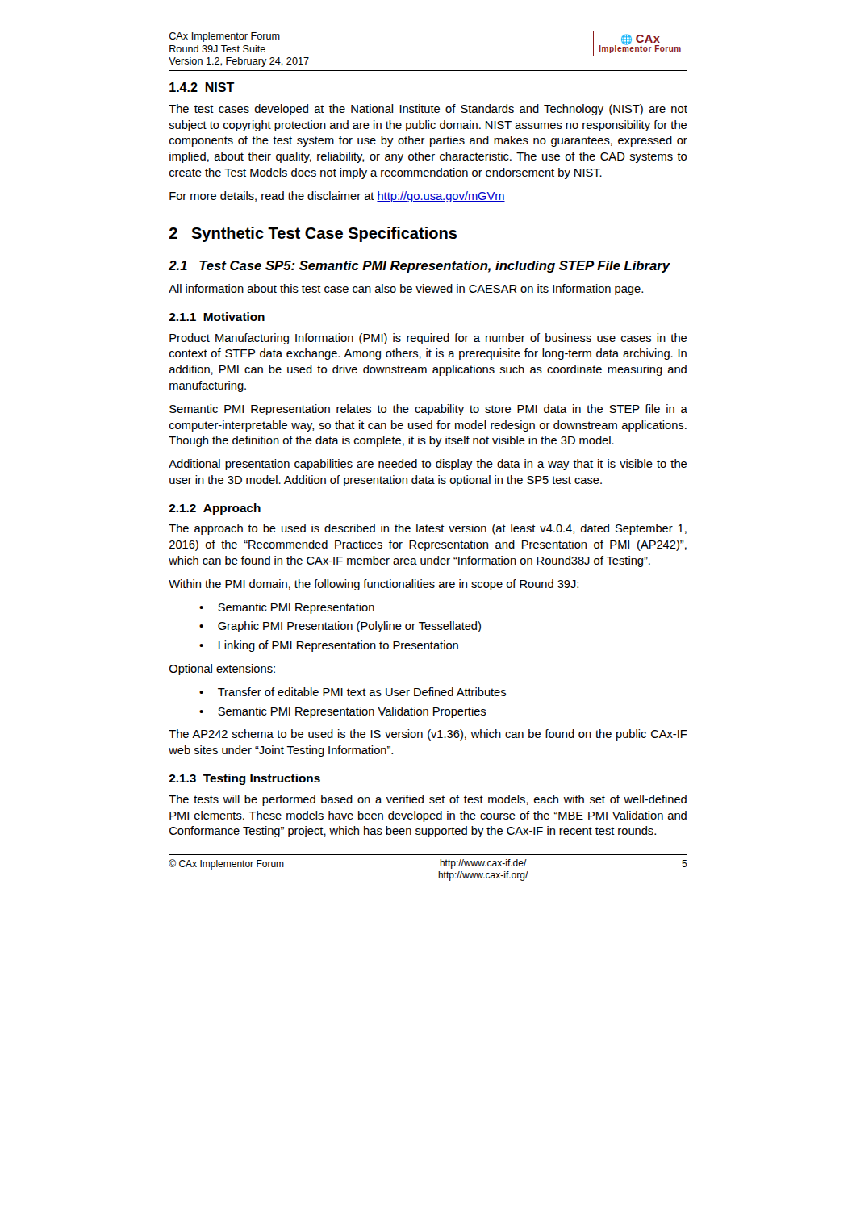CAx Implementor Forum
Round 39J Test Suite
Version 1.2, February 24, 2017
🌐 CAx Implementor Forum
1.4.2 NIST
The test cases developed at the National Institute of Standards and Technology (NIST) are not subject to copyright protection and are in the public domain. NIST assumes no responsibility for the components of the test system for use by other parties and makes no guarantees, expressed or implied, about their quality, reliability, or any other characteristic. The use of the CAD systems to create the Test Models does not imply a recommendation or endorsement by NIST.
For more details, read the disclaimer at http://go.usa.gov/mGVm
2 Synthetic Test Case Specifications
2.1 Test Case SP5: Semantic PMI Representation, including STEP File Library
All information about this test case can also be viewed in CAESAR on its Information page.
2.1.1 Motivation
Product Manufacturing Information (PMI) is required for a number of business use cases in the context of STEP data exchange. Among others, it is a prerequisite for long-term data archiving. In addition, PMI can be used to drive downstream applications such as coordinate measuring and manufacturing.
Semantic PMI Representation relates to the capability to store PMI data in the STEP file in a computer-interpretable way, so that it can be used for model redesign or downstream applications. Though the definition of the data is complete, it is by itself not visible in the 3D model.
Additional presentation capabilities are needed to display the data in a way that it is visible to the user in the 3D model. Addition of presentation data is optional in the SP5 test case.
2.1.2 Approach
The approach to be used is described in the latest version (at least v4.0.4, dated September 1, 2016) of the “Recommended Practices for Representation and Presentation of PMI (AP242)”, which can be found in the CAx-IF member area under “Information on Round38J of Testing”.
Within the PMI domain, the following functionalities are in scope of Round 39J:
Semantic PMI Representation
Graphic PMI Presentation (Polyline or Tessellated)
Linking of PMI Representation to Presentation
Optional extensions:
Transfer of editable PMI text as User Defined Attributes
Semantic PMI Representation Validation Properties
The AP242 schema to be used is the IS version (v1.36), which can be found on the public CAx-IF web sites under “Joint Testing Information”.
2.1.3 Testing Instructions
The tests will be performed based on a verified set of test models, each with set of well-defined PMI elements. These models have been developed in the course of the “MBE PMI Validation and Conformance Testing” project, which has been supported by the CAx-IF in recent test rounds.
© CAx Implementor Forum
http://www.cax-if.de/
http://www.cax-if.org/
5